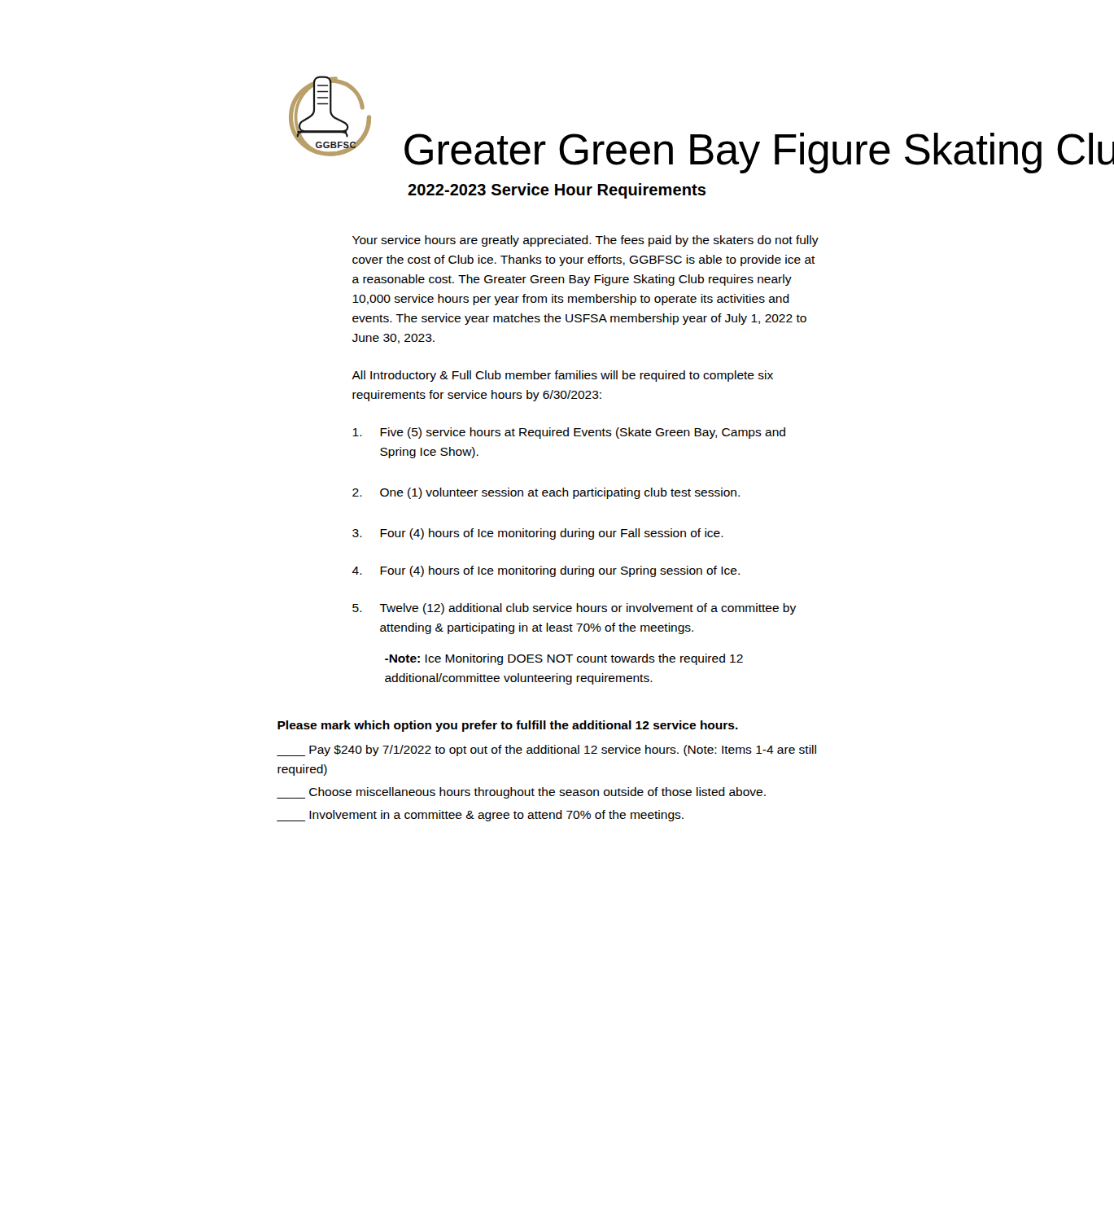GGBFSC
Greater Green Bay Figure Skating Club
2022-2023 Service Hour Requirements
Your service hours are greatly appreciated. The fees paid by the skaters do not fully cover the cost of Club ice. Thanks to your efforts, GGBFSC is able to provide ice at a reasonable cost. The Greater Green Bay Figure Skating Club requires nearly 10,000 service hours per year from its membership to operate its activities and events. The service year matches the USFSA membership year of July 1, 2022 to June 30, 2023.
All Introductory & Full Club member families will be required to complete six requirements for service hours by 6/30/2023:
Five (5) service hours at Required Events (Skate Green Bay, Camps and Spring Ice Show).
One (1) volunteer session at each participating club test session.
Four (4) hours of Ice monitoring during our Fall session of ice.
Four (4) hours of Ice monitoring during our Spring session of Ice.
Twelve (12) additional club service hours or involvement of a committee by attending & participating in at least 70% of the meetings. -Note: Ice Monitoring DOES NOT count towards the required 12 additional/committee volunteering requirements.
Please mark which option you prefer to fulfill the additional 12 service hours.
____ Pay $240 by 7/1/2022 to opt out of the additional 12 service hours. (Note: Items 1-4 are still required)
____ Choose miscellaneous hours throughout the season outside of those listed above.
____ Involvement in a committee & agree to attend 70% of the meetings.